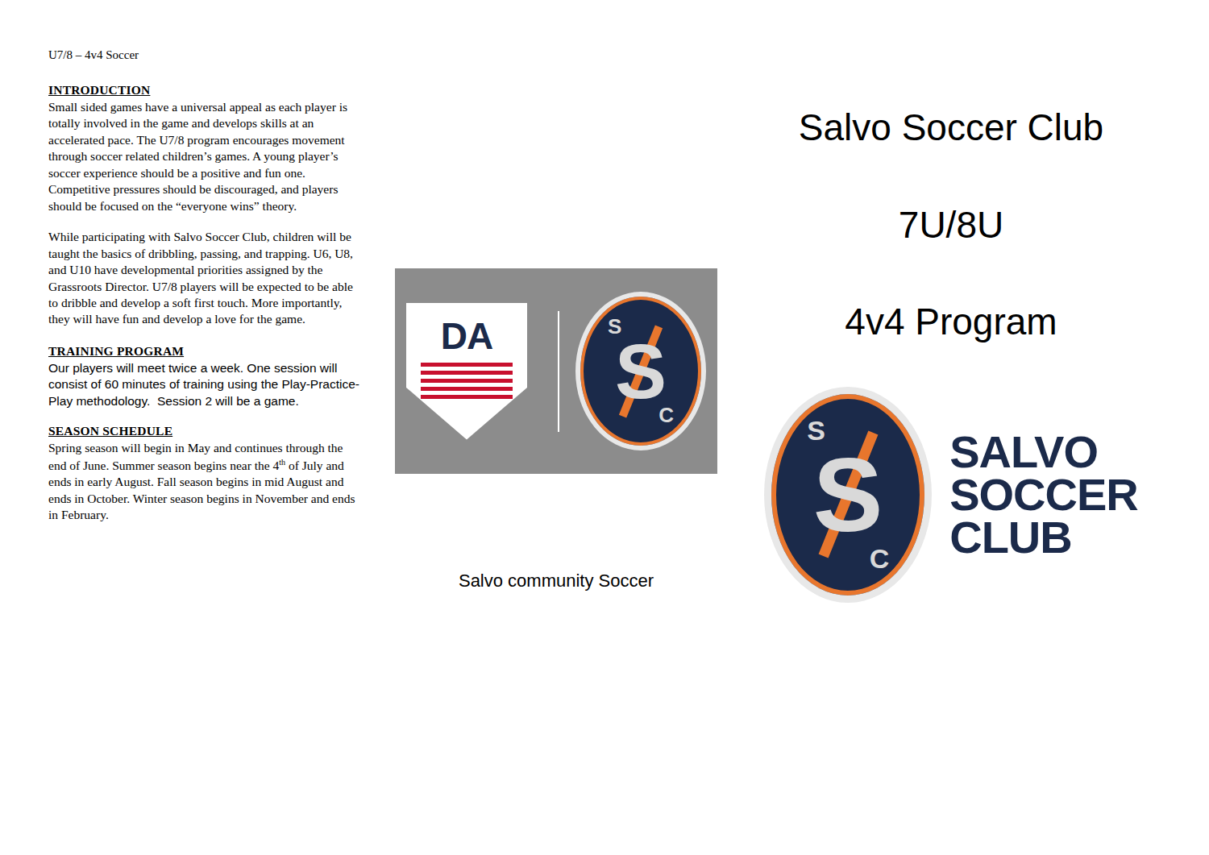U7/8 – 4v4 Soccer
INTRODUCTION
Small sided games have a universal appeal as each player is totally involved in the game and develops skills at an accelerated pace. The U7/8 program encourages movement through soccer related children’s games. A young player’s soccer experience should be a positive and fun one. Competitive pressures should be discouraged, and players should be focused on the “everyone wins” theory.
While participating with Salvo Soccer Club, children will be taught the basics of dribbling, passing, and trapping. U6, U8, and U10 have developmental priorities assigned by the Grassroots Director. U7/8 players will be expected to be able to dribble and develop a soft first touch. More importantly, they will have fun and develop a love for the game.
TRAINING PROGRAM
Our players will meet twice a week. One session will consist of 60 minutes of training using the Play-Practice-Play methodology. Session 2 will be a game.
SEASON SCHEDULE
Spring season will begin in May and continues through the end of June. Summer season begins near the 4th of July and ends in early August. Fall season begins in mid August and ends in October. Winter season begins in November and ends in February.
DA
S
S
C
Salvo community Soccer
Salvo Soccer Club
7U/8U
4v4 Program
S
S
C
SALVO
SOCCER
CLUB